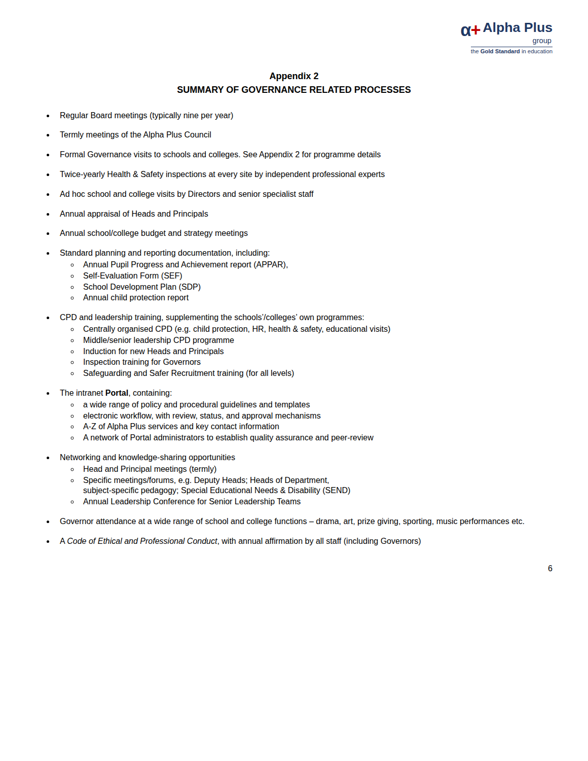α+ Alpha Plus group the Gold Standard in education
Appendix 2
Summary of Governance Related Processes
Regular Board meetings (typically nine per year)
Termly meetings of the Alpha Plus Council
Formal Governance visits to schools and colleges. See Appendix 2 for programme details
Twice-yearly Health & Safety inspections at every site by independent professional experts
Ad hoc school and college visits by Directors and senior specialist staff
Annual appraisal of Heads and Principals
Annual school/college budget and strategy meetings
Standard planning and reporting documentation, including:
Annual Pupil Progress and Achievement report (APPAR),
Self-Evaluation Form (SEF)
School Development Plan (SDP)
Annual child protection report
CPD and leadership training, supplementing the schools’/colleges’ own programmes:
Centrally organised CPD (e.g. child protection, HR, health & safety, educational visits)
Middle/senior leadership CPD programme
Induction for new Heads and Principals
Inspection training for Governors
Safeguarding and Safer Recruitment training (for all levels)
The intranet Portal, containing:
a wide range of policy and procedural guidelines and templates
electronic workflow, with review, status, and approval mechanisms
A-Z of Alpha Plus services and key contact information
A network of Portal administrators to establish quality assurance and peer-review
Networking and knowledge-sharing opportunities
Head and Principal meetings (termly)
Specific meetings/forums, e.g. Deputy Heads; Heads of Department,
subject-specific pedagogy; Special Educational Needs & Disability (SEND)
Annual Leadership Conference for Senior Leadership Teams
Governor attendance at a wide range of school and college functions – drama, art, prize giving, sporting, music performances etc.
A Code of Ethical and Professional Conduct, with annual affirmation by all staff (including Governors)
6